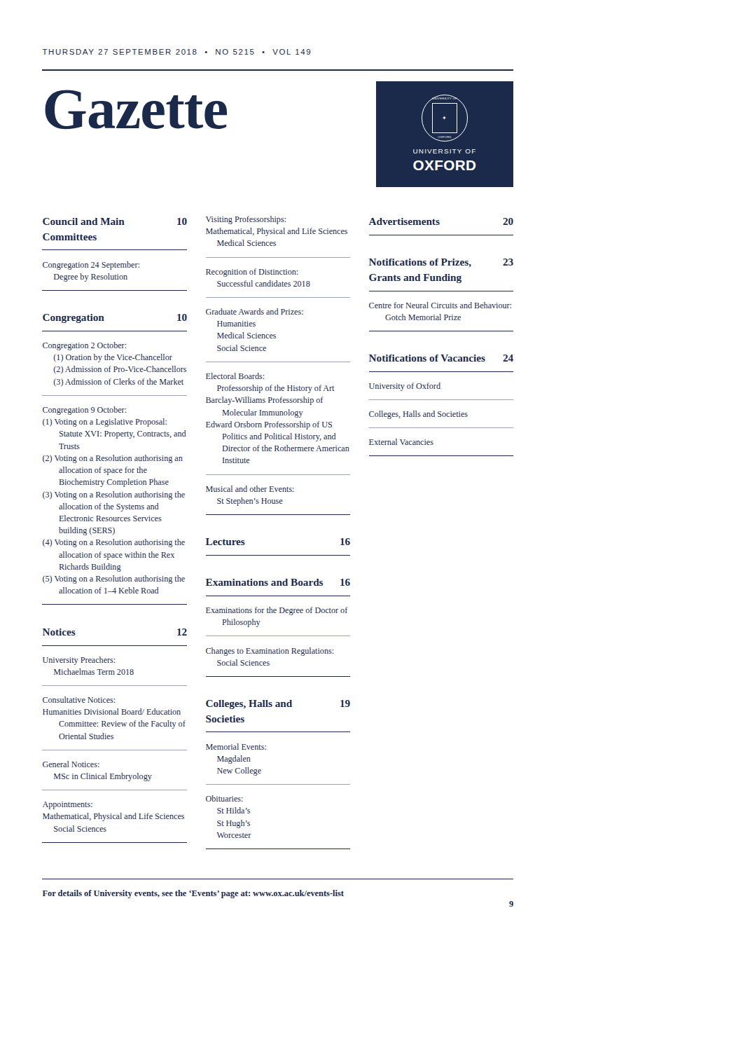Thursday 27 September 2018 • No 5215 • Vol 149
Gazette
UNIVERSITY OF
✦
OXFORD
UNIVERSITY OF OXFORD
Council and Main
Committees 10
Congregation 24 September:
Degree by Resolution
Congregation 10
Congregation 2 October:
(1) Oration by the Vice-Chancellor
(2) Admission of Pro-Vice-Chancellors
(3) Admission of Clerks of the Market
Congregation 9 October:
(1) Voting on a Legislative Proposal: Statute XVI: Property, Contracts, and Trusts
(2) Voting on a Resolution authorising an allocation of space for the Biochemistry Completion Phase
(3) Voting on a Resolution authorising the allocation of the Systems and Electronic Resources Services building (SERS)
(4) Voting on a Resolution authorising the allocation of space within the Rex Richards Building
(5) Voting on a Resolution authorising the allocation of 1–4 Keble Road
Notices 12
University Preachers:
Michaelmas Term 2018
Consultative Notices:
Humanities Divisional Board/ Education Committee: Review of the Faculty of Oriental Studies
General Notices:
MSc in Clinical Embryology
Appointments:
Mathematical, Physical and Life Sciences
Social Sciences
Visiting Professorships:
Mathematical, Physical and Life Sciences
Medical Sciences
Recognition of Distinction:
Successful candidates 2018
Graduate Awards and Prizes:
Humanities
Medical Sciences
Social Science
Electoral Boards:
Professorship of the History of Art
Barclay-Williams Professorship of Molecular Immunology
Edward Orsborn Professorship of US Politics and Political History, and Director of the Rothermere American Institute
Musical and other Events:
St Stephen’s House
Lectures 16
Examinations and Boards 16
Examinations for the Degree of Doctor of Philosophy
Changes to Examination Regulations:
Social Sciences
Colleges, Halls and Societies 19
Memorial Events:
Magdalen
New College
Obituaries:
St Hilda’s
St Hugh’s
Worcester
Advertisements 20
Notifications of Prizes, Grants and Funding 23
Centre for Neural Circuits and Behaviour: Gotch Memorial Prize
Notifications of Vacancies 24
University of Oxford
Colleges, Halls and Societies
External Vacancies
For details of University events, see the ‘Events’ page at: www.ox.ac.uk/events-list
9